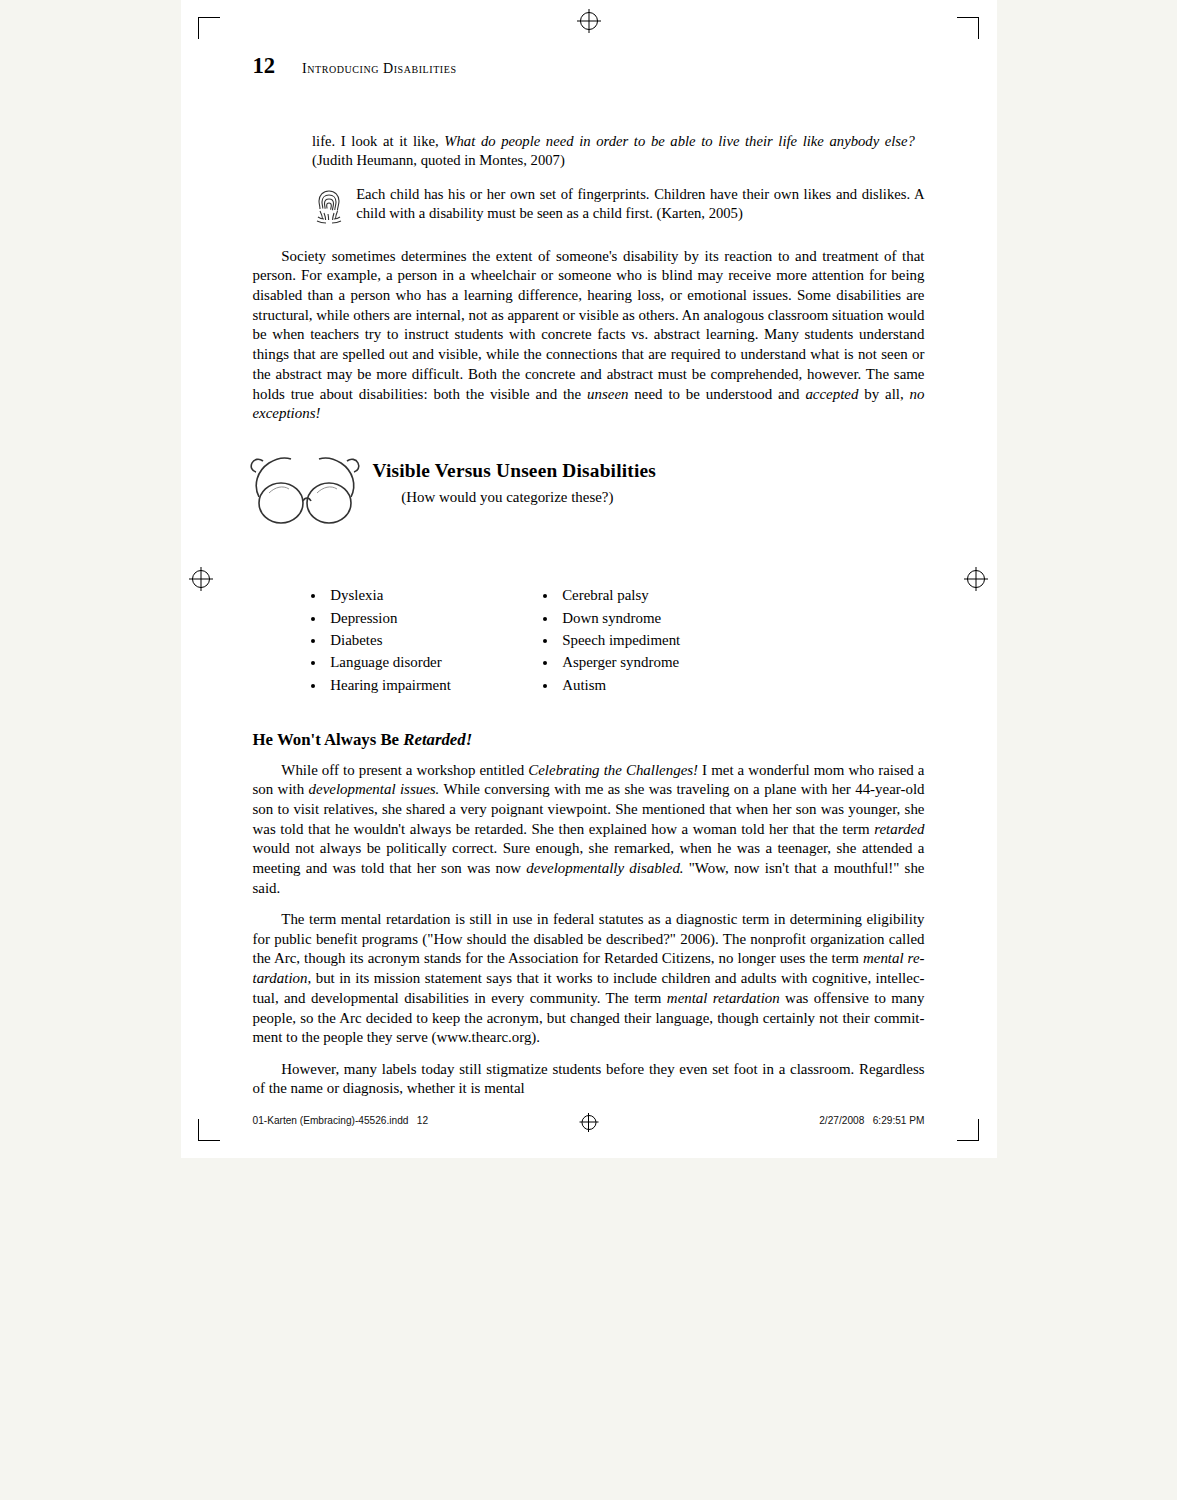12 Introducing Disabilities
life. I look at it like, What do people need in order to be able to live their life like anybody else? (Judith Heumann, quoted in Montes, 2007)
Each child has his or her own set of fingerprints. Children have their own likes and dislikes. A child with a disability must be seen as a child first. (Karten, 2005)
Society sometimes determines the extent of someone's disability by its reaction to and treatment of that person. For example, a person in a wheelchair or someone who is blind may receive more attention for being disabled than a person who has a learning difference, hearing loss, or emotional issues. Some disabilities are structural, while others are internal, not as apparent or visible as others. An analogous classroom situation would be when teachers try to instruct students with concrete facts vs. abstract learning. Many students understand things that are spelled out and visible, while the connections that are required to understand what is not seen or the abstract may be more difficult. Both the concrete and abstract must be comprehended, however. The same holds true about disabilities: both the visible and the unseen need to be understood and accepted by all, no exceptions!
Visible Versus Unseen Disabilities
(How would you categorize these?)
Dyslexia
Depression
Diabetes
Language disorder
Hearing impairment
Cerebral palsy
Down syndrome
Speech impediment
Asperger syndrome
Autism
He Won't Always Be Retarded!
While off to present a workshop entitled Celebrating the Challenges! I met a wonderful mom who raised a son with developmental issues. While conversing with me as she was traveling on a plane with her 44-year-old son to visit relatives, she shared a very poignant viewpoint. She mentioned that when her son was younger, she was told that he wouldn't always be retarded. She then explained how a woman told her that the term retarded would not always be politically correct. Sure enough, she remarked, when he was a teenager, she attended a meeting and was told that her son was now developmentally disabled. "Wow, now isn't that a mouthful!" she said.
The term mental retardation is still in use in federal statutes as a diagnostic term in determining eligibility for public benefit programs ("How should the disabled be described?" 2006). The nonprofit organization called the Arc, though its acronym stands for the Association for Retarded Citizens, no longer uses the term mental retardation, but in its mission statement says that it works to include children and adults with cognitive, intellectual, and developmental disabilities in every community. The term mental retardation was offensive to many people, so the Arc decided to keep the acronym, but changed their language, though certainly not their commitment to the people they serve (www.thearc.org).
However, many labels today still stigmatize students before they even set foot in a classroom. Regardless of the name or diagnosis, whether it is mental
01-Karten (Embracing)-45526.indd 12 2/27/2008 6:29:51 PM